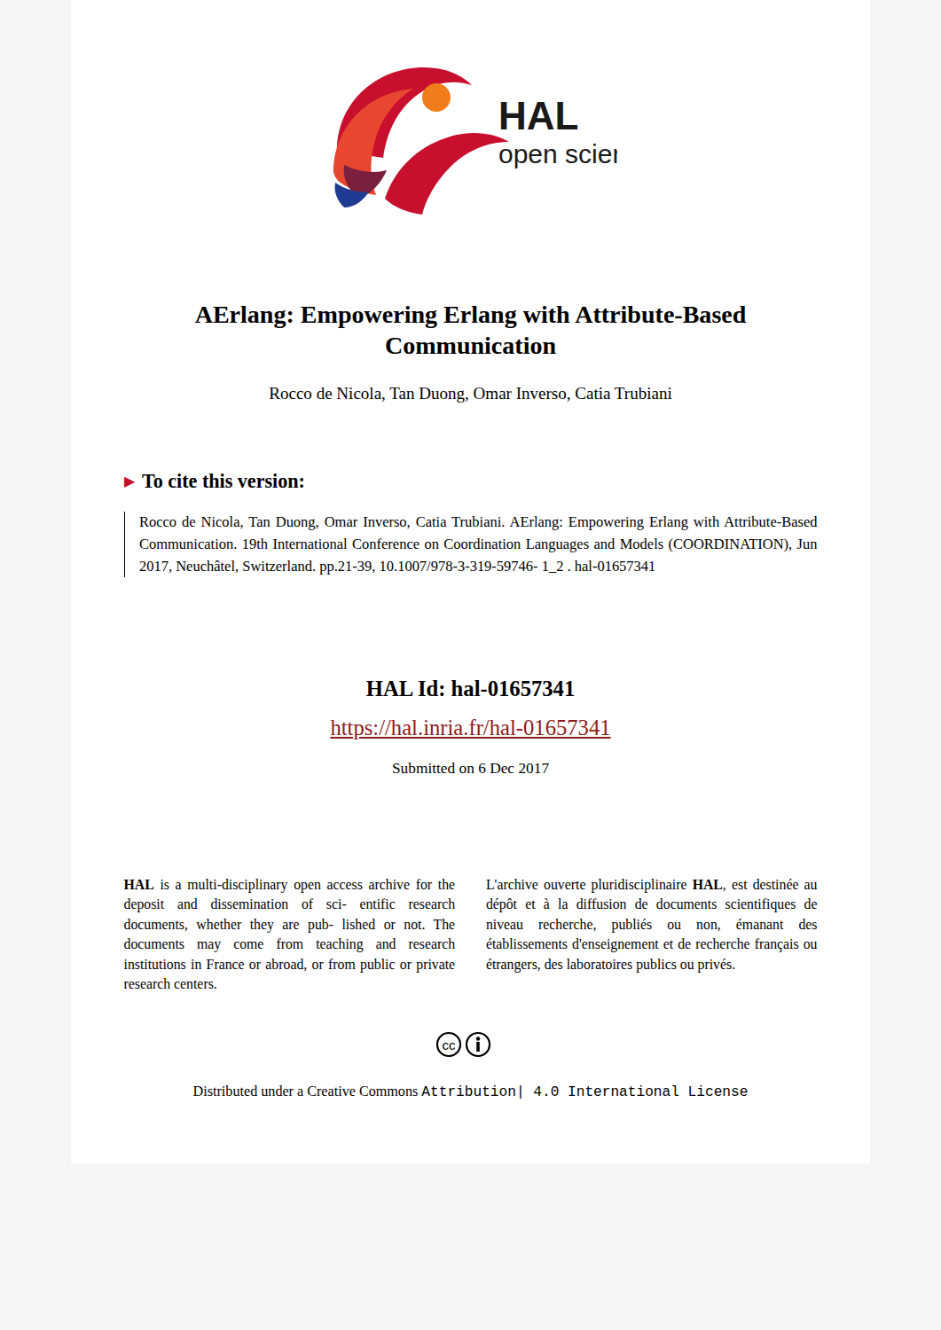HAL open science
AErlang: Empowering Erlang with Attribute-Based
Communication
Rocco de Nicola, Tan Duong, Omar Inverso, Catia Trubiani
▶
To cite this version:
Rocco de Nicola, Tan Duong, Omar Inverso, Catia Trubiani. AErlang: Empowering Erlang with Attribute-Based Communication. 19th International Conference on Coordination Languages and Models (COORDINATION), Jun 2017, Neuchâtel, Switzerland. pp.21-39, 10.1007/978-3-319-59746- 1_2 . hal-01657341
HAL Id: hal-01657341
https://hal.inria.fr/hal-01657341
Submitted on 6 Dec 2017
HAL is a multi-disciplinary open access archive for the deposit and dissemination of sci- entific research documents, whether they are pub- lished or not. The documents may come from teaching and research institutions in France or abroad, or from public or private research centers.
L'archive ouverte pluridisciplinaire HAL, est destinée au dépôt et à la diffusion de documents scientifiques de niveau recherche, publiés ou non, émanant des établissements d'enseignement et de recherche français ou étrangers, des laboratoires publics ou privés.
cc
Distributed under a Creative Commons Attribution| 4.0 International License